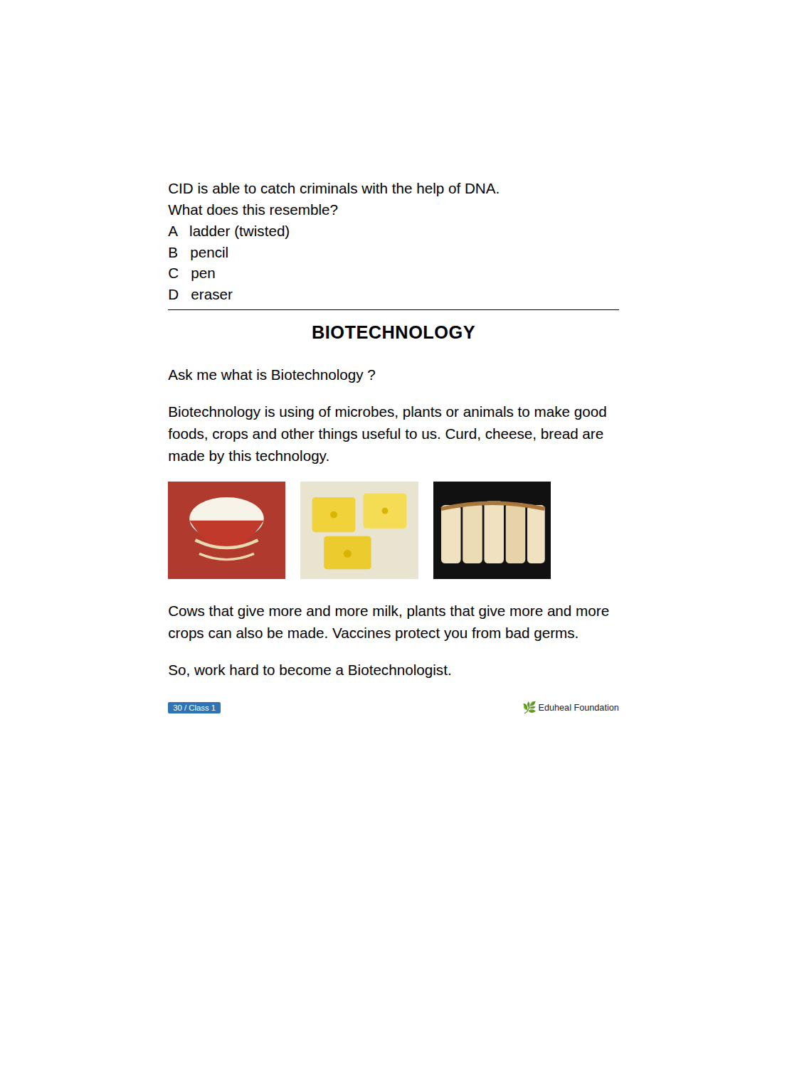CID is able to catch criminals with the help of DNA.
What does this resemble?
A ladder (twisted)
B pencil
C pen
D eraser
BIOTECHNOLOGY
Ask me what is Biotechnology ?
Biotechnology is using of microbes, plants or animals to make good foods, crops and other things useful to us. Curd, cheese, bread are made by this technology.
Cows that give more and more milk, plants that give more and more crops can also be made. Vaccines protect you from bad germs.
So, work hard to become a Biotechnologist.
30 / Class 1 🌿Eduheal Foundation